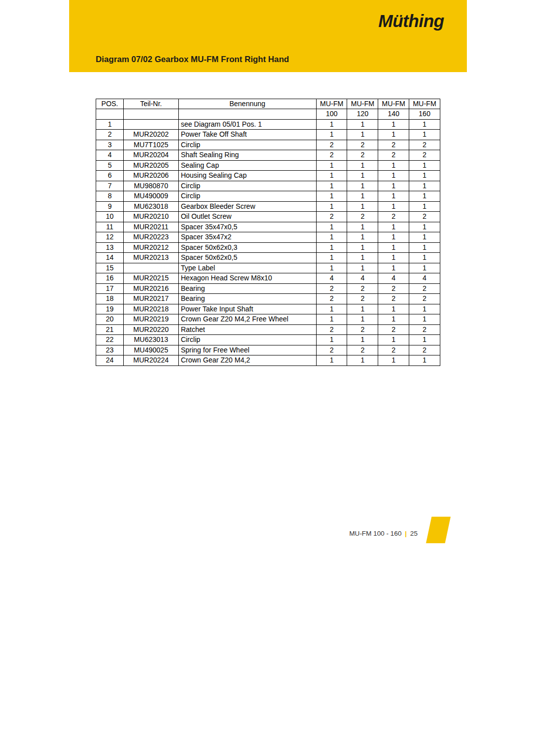Müthing
Diagram 07/02 Gearbox MU-FM Front Right Hand
| POS. | Teil-Nr. | Benennung | MU-FM | MU-FM | MU-FM | MU-FM |
| --- | --- | --- | --- | --- | --- | --- |
| | | | 100 | 120 | 140 | 160 |
| 1 | | see Diagram 05/01 Pos. 1 | 1 | 1 | 1 | 1 |
| 2 | MUR20202 | Power Take Off Shaft | 1 | 1 | 1 | 1 |
| 3 | MU7T1025 | Circlip | 2 | 2 | 2 | 2 |
| 4 | MUR20204 | Shaft Sealing Ring | 2 | 2 | 2 | 2 |
| 5 | MUR20205 | Sealing Cap | 1 | 1 | 1 | 1 |
| 6 | MUR20206 | Housing Sealing Cap | 1 | 1 | 1 | 1 |
| 7 | MU980870 | Circlip | 1 | 1 | 1 | 1 |
| 8 | MU490009 | Circlip | 1 | 1 | 1 | 1 |
| 9 | MU623018 | Gearbox Bleeder Screw | 1 | 1 | 1 | 1 |
| 10 | MUR20210 | Oil Outlet Screw | 2 | 2 | 2 | 2 |
| 11 | MUR20211 | Spacer 35x47x0,5 | 1 | 1 | 1 | 1 |
| 12 | MUR20223 | Spacer 35x47x2 | 1 | 1 | 1 | 1 |
| 13 | MUR20212 | Spacer 50x62x0,3 | 1 | 1 | 1 | 1 |
| 14 | MUR20213 | Spacer 50x62x0,5 | 1 | 1 | 1 | 1 |
| 15 | | Type Label | 1 | 1 | 1 | 1 |
| 16 | MUR20215 | Hexagon Head Screw M8x10 | 4 | 4 | 4 | 4 |
| 17 | MUR20216 | Bearing | 2 | 2 | 2 | 2 |
| 18 | MUR20217 | Bearing | 2 | 2 | 2 | 2 |
| 19 | MUR20218 | Power Take Input Shaft | 1 | 1 | 1 | 1 |
| 20 | MUR20219 | Crown Gear Z20 M4,2 Free Wheel | 1 | 1 | 1 | 1 |
| 21 | MUR20220 | Ratchet | 2 | 2 | 2 | 2 |
| 22 | MU623013 | Circlip | 1 | 1 | 1 | 1 |
| 23 | MU490025 | Spring for Free Wheel | 2 | 2 | 2 | 2 |
| 24 | MUR20224 | Crown Gear Z20 M4,2 | 1 | 1 | 1 | 1 |
MU-FM 100 - 160 | 25